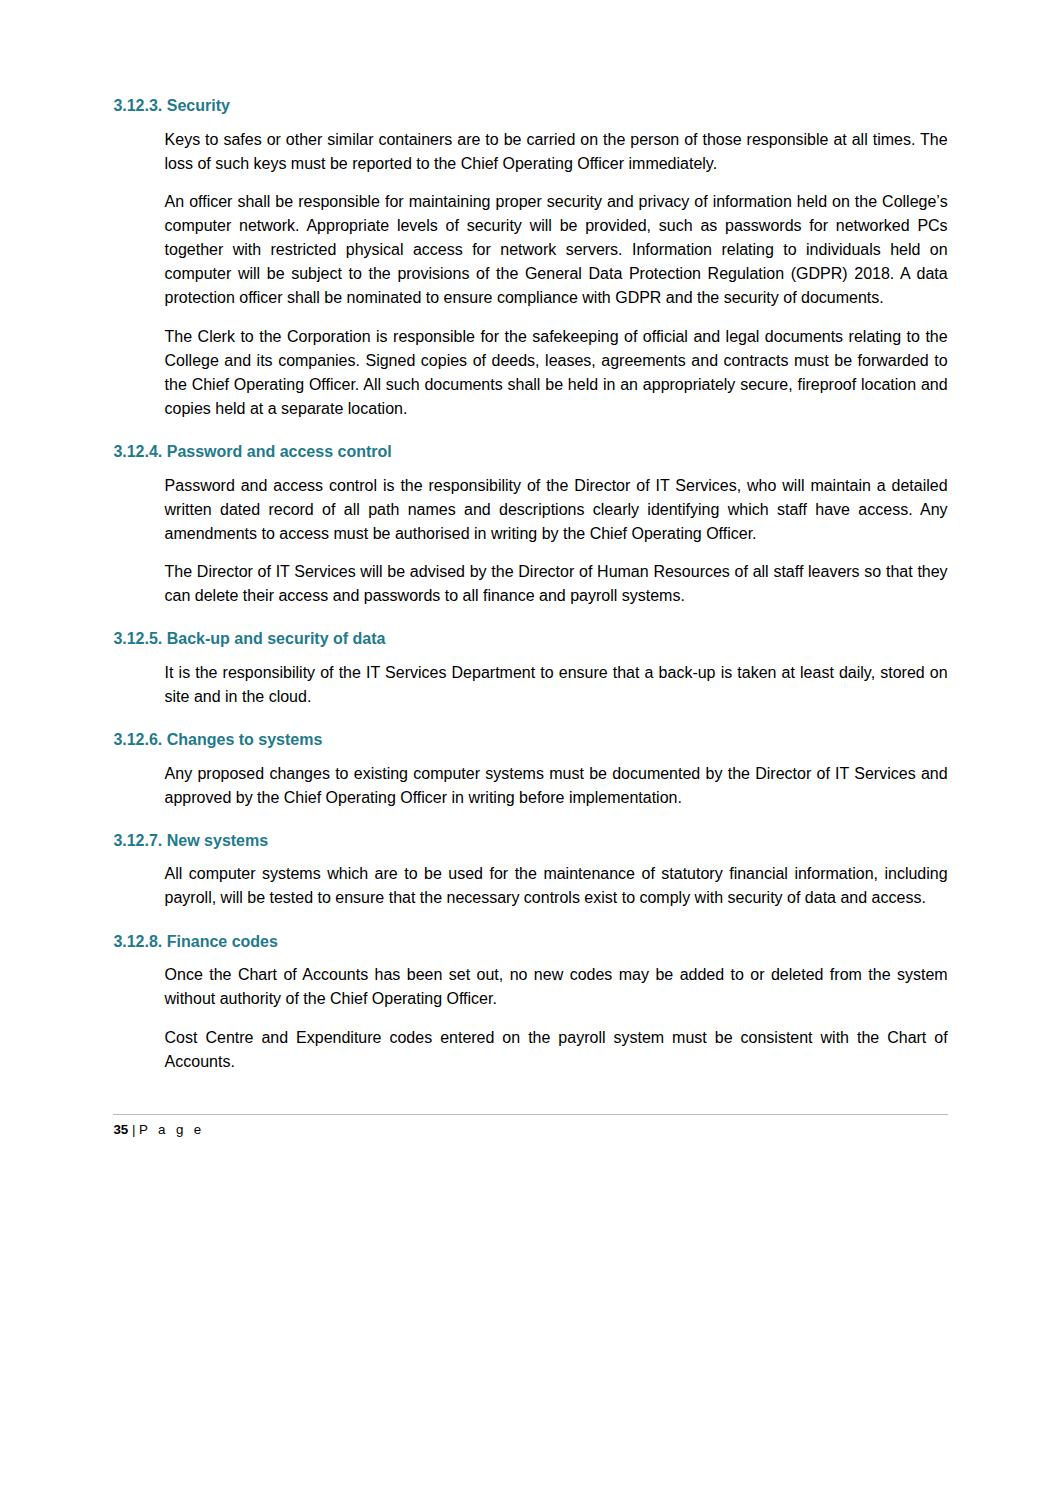3.12.3. Security
Keys to safes or other similar containers are to be carried on the person of those responsible at all times. The loss of such keys must be reported to the Chief Operating Officer immediately.
An officer shall be responsible for maintaining proper security and privacy of information held on the College’s computer network. Appropriate levels of security will be provided, such as passwords for networked PCs together with restricted physical access for network servers. Information relating to individuals held on computer will be subject to the provisions of the General Data Protection Regulation (GDPR) 2018. A data protection officer shall be nominated to ensure compliance with GDPR and the security of documents.
The Clerk to the Corporation is responsible for the safekeeping of official and legal documents relating to the College and its companies. Signed copies of deeds, leases, agreements and contracts must be forwarded to the Chief Operating Officer. All such documents shall be held in an appropriately secure, fireproof location and copies held at a separate location.
3.12.4. Password and access control
Password and access control is the responsibility of the Director of IT Services, who will maintain a detailed written dated record of all path names and descriptions clearly identifying which staff have access. Any amendments to access must be authorised in writing by the Chief Operating Officer.
The Director of IT Services will be advised by the Director of Human Resources of all staff leavers so that they can delete their access and passwords to all finance and payroll systems.
3.12.5. Back-up and security of data
It is the responsibility of the IT Services Department to ensure that a back-up is taken at least daily, stored on site and in the cloud.
3.12.6. Changes to systems
Any proposed changes to existing computer systems must be documented by the Director of IT Services and approved by the Chief Operating Officer in writing before implementation.
3.12.7. New systems
All computer systems which are to be used for the maintenance of statutory financial information, including payroll, will be tested to ensure that the necessary controls exist to comply with security of data and access.
3.12.8. Finance codes
Once the Chart of Accounts has been set out, no new codes may be added to or deleted from the system without authority of the Chief Operating Officer.
Cost Centre and Expenditure codes entered on the payroll system must be consistent with the Chart of Accounts.
35 | P a g e